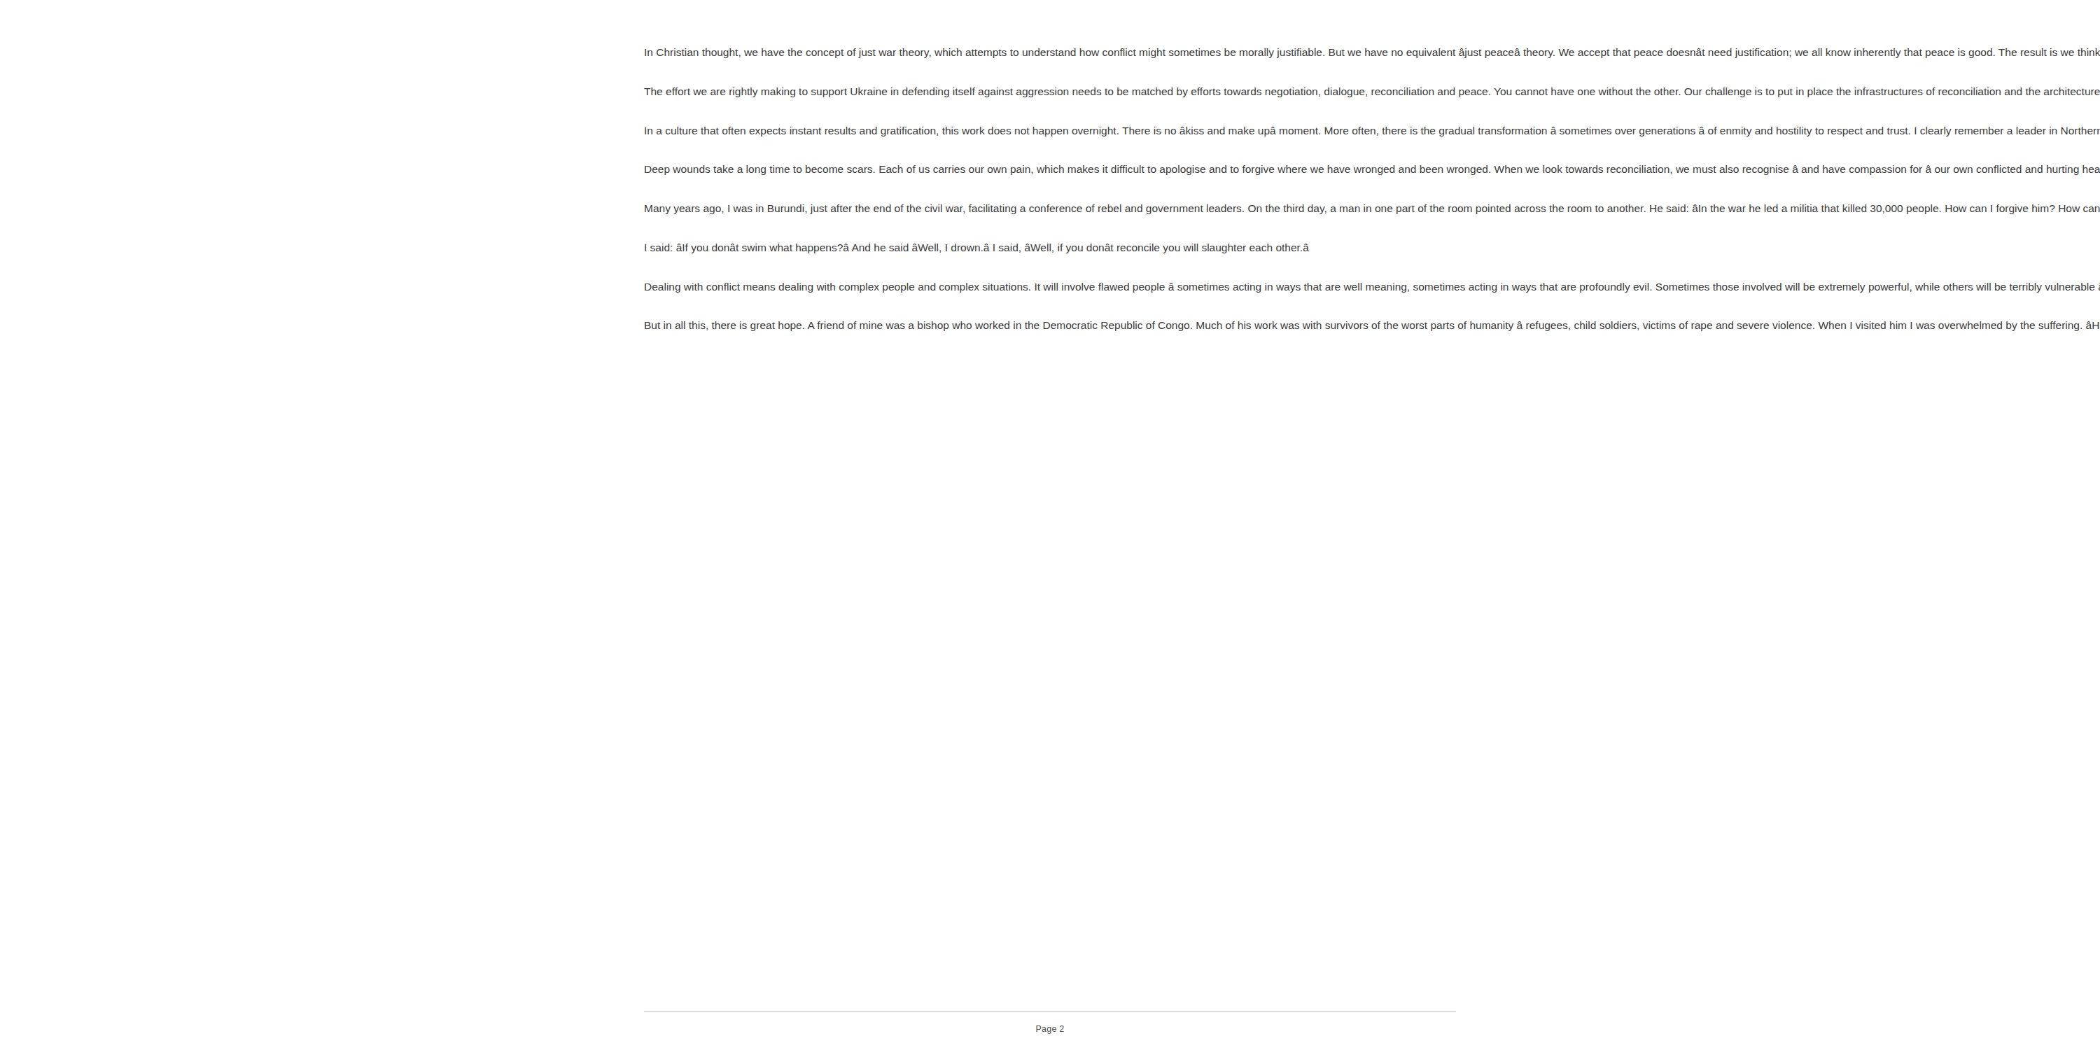In Christian thought, we have the concept of just war theory, which attempts to understand how conflict might sometimes be morally justifiable. But we have no equivalent âjust peaceâ theory. We accept that peace doesnât need justification; we all know inherently that peace is good. The result is we think hard about how to fight, but not about often how to build alternatives to fighting â how to resolve the conflict and competition that are an inevitable part of being human.
The effort we are rightly making to support Ukraine in defending itself against aggression needs to be matched by efforts towards negotiation, dialogue, reconciliation and peace. You cannot have one without the other. Our challenge is to put in place the infrastructures of reconciliation and the architecture of peacebuilding that enable disagreement to happen robustly, but not violently.
In a culture that often expects instant results and gratification, this work does not happen overnight. There is no âkiss and make upâ moment. More often, there is the gradual transformation â sometimes over generations â of enmity and hostility to respect and trust. I clearly remember a leader in Northern Ireland being interviewed on the radio in the early summer of 1998, a few weeks after the signing of the Good Friday agreement. He was asked whether reconciliation had been âachievedâ, and responded that the idea that something called reconciliation could be achieved in weeks, after 30 years of the Troubles and several centuries of bitterness, was absurd.
Deep wounds take a long time to become scars. Each of us carries our own pain, which makes it difficult to apologise and to forgive where we have wronged and been wronged. When we look towards reconciliation, we must also recognise â and have compassion for â our own conflicted and hurting hearts. Reconciliation is often risky and always costly â but it is less costly than the alternative.
Many years ago, I was in Burundi, just after the end of the civil war, facilitating a conference of rebel and government leaders. On the third day, a man in one part of the room pointed across the room to another. He said: âIn the war he led a militia that killed 30,000 people. How can I forgive him? How can I be reconciled?â Just outside the window was the lake. I pointed out to it and asked: âIf you go out in a boat on the lake and you fall out of the boat, what do you do?â He replied: âI swim.â
I said: âIf you donât swim what happens?â And he said âWell, I drown.â I said, âWell, if you donât reconcile you will slaughter each other.â
Dealing with conflict means dealing with complex people and complex situations. It will involve flawed people â sometimes acting in ways that are well meaning, sometimes acting in ways that are profoundly evil. Sometimes those involved will be extremely powerful, while others will be terribly vulnerable â as we see with the war in Ukraine. Reconciliation will always be complicated and flawed because we ourselves are complicated and flawed. It will often feel overwhelming, when we look at our entrenched histories of conflict and the sheer scale of violence around the world. We might wonder how we can begin to unpick the threads of the tangled mess we have made, and knit them together into new relationships.
But in all this, there is great hope. A friend of mine was a bishop who worked in the Democratic Republic of Congo. Much of his work was with survivors of the worst parts of humanity â refugees, child soldiers, victims of rape and severe violence. When I visited him I was overwhelmed by the suffering. âHow do you deal with all this?â I asked him. He said: âWe do what God gives us the resources to do, and the rest we leave.â
Page 2